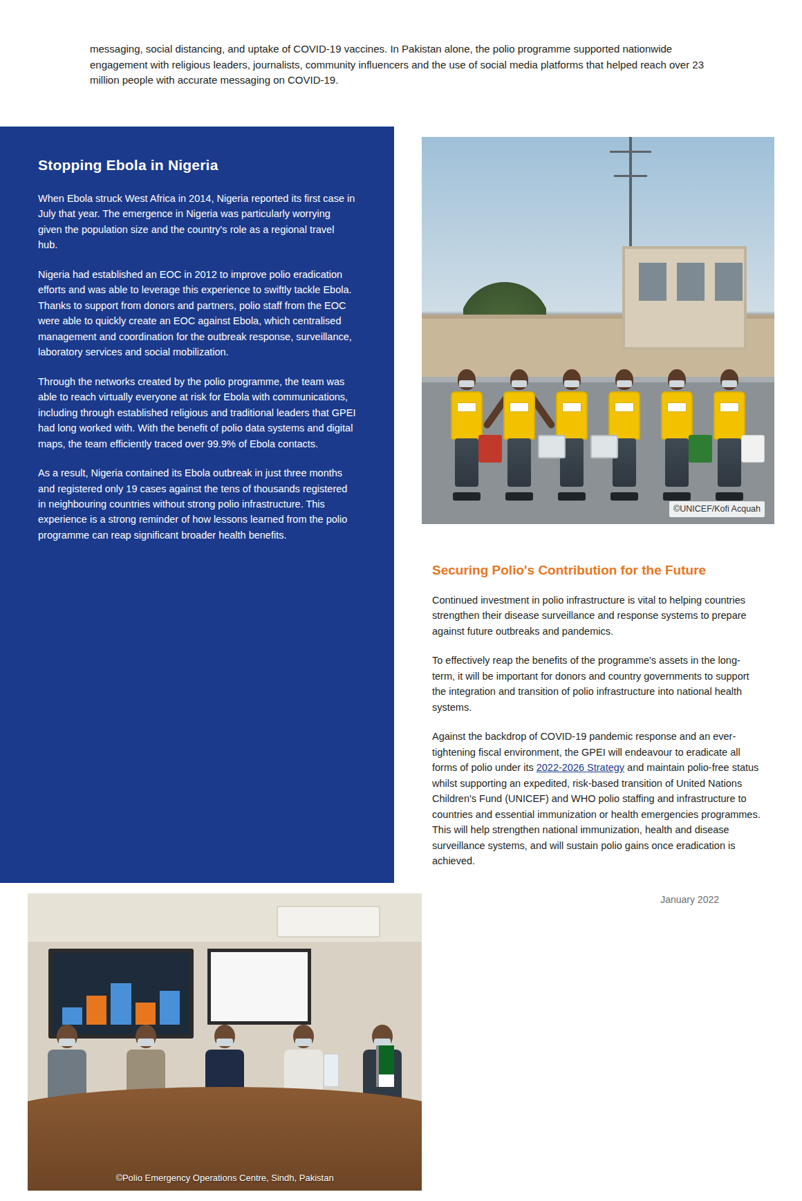messaging, social distancing, and uptake of COVID-19 vaccines. In Pakistan alone, the polio programme supported nationwide engagement with religious leaders, journalists, community influencers and the use of social media platforms that helped reach over 23 million people with accurate messaging on COVID-19.
Stopping Ebola in Nigeria
When Ebola struck West Africa in 2014, Nigeria reported its first case in July that year. The emergence in Nigeria was particularly worrying given the population size and the country's role as a regional travel hub.
Nigeria had established an EOC in 2012 to improve polio eradication efforts and was able to leverage this experience to swiftly tackle Ebola. Thanks to support from donors and partners, polio staff from the EOC were able to quickly create an EOC against Ebola, which centralised management and coordination for the outbreak response, surveillance, laboratory services and social mobilization.
Through the networks created by the polio programme, the team was able to reach virtually everyone at risk for Ebola with communications, including through established religious and traditional leaders that GPEI had long worked with. With the benefit of polio data systems and digital maps, the team efficiently traced over 99.9% of Ebola contacts.
As a result, Nigeria contained its Ebola outbreak in just three months and registered only 19 cases against the tens of thousands registered in neighbouring countries without strong polio infrastructure. This experience is a strong reminder of how lessons learned from the polio programme can reap significant broader health benefits.
©UNICEF/Kofi Acquah
Securing Polio's Contribution for the Future
Continued investment in polio infrastructure is vital to helping countries strengthen their disease surveillance and response systems to prepare against future outbreaks and pandemics.
To effectively reap the benefits of the programme's assets in the long-term, it will be important for donors and country governments to support the integration and transition of polio infrastructure into national health systems.
Against the backdrop of COVID-19 pandemic response and an ever-tightening fiscal environment, the GPEI will endeavour to eradicate all forms of polio under its 2022-2026 Strategy and maintain polio-free status whilst supporting an expedited, risk-based transition of United Nations Children's Fund (UNICEF) and WHO polio staffing and infrastructure to countries and essential immunization or health emergencies programmes. This will help strengthen national immunization, health and disease surveillance systems, and will sustain polio gains once eradication is achieved.
©Polio Emergency Operations Centre, Sindh, Pakistan
January 2022